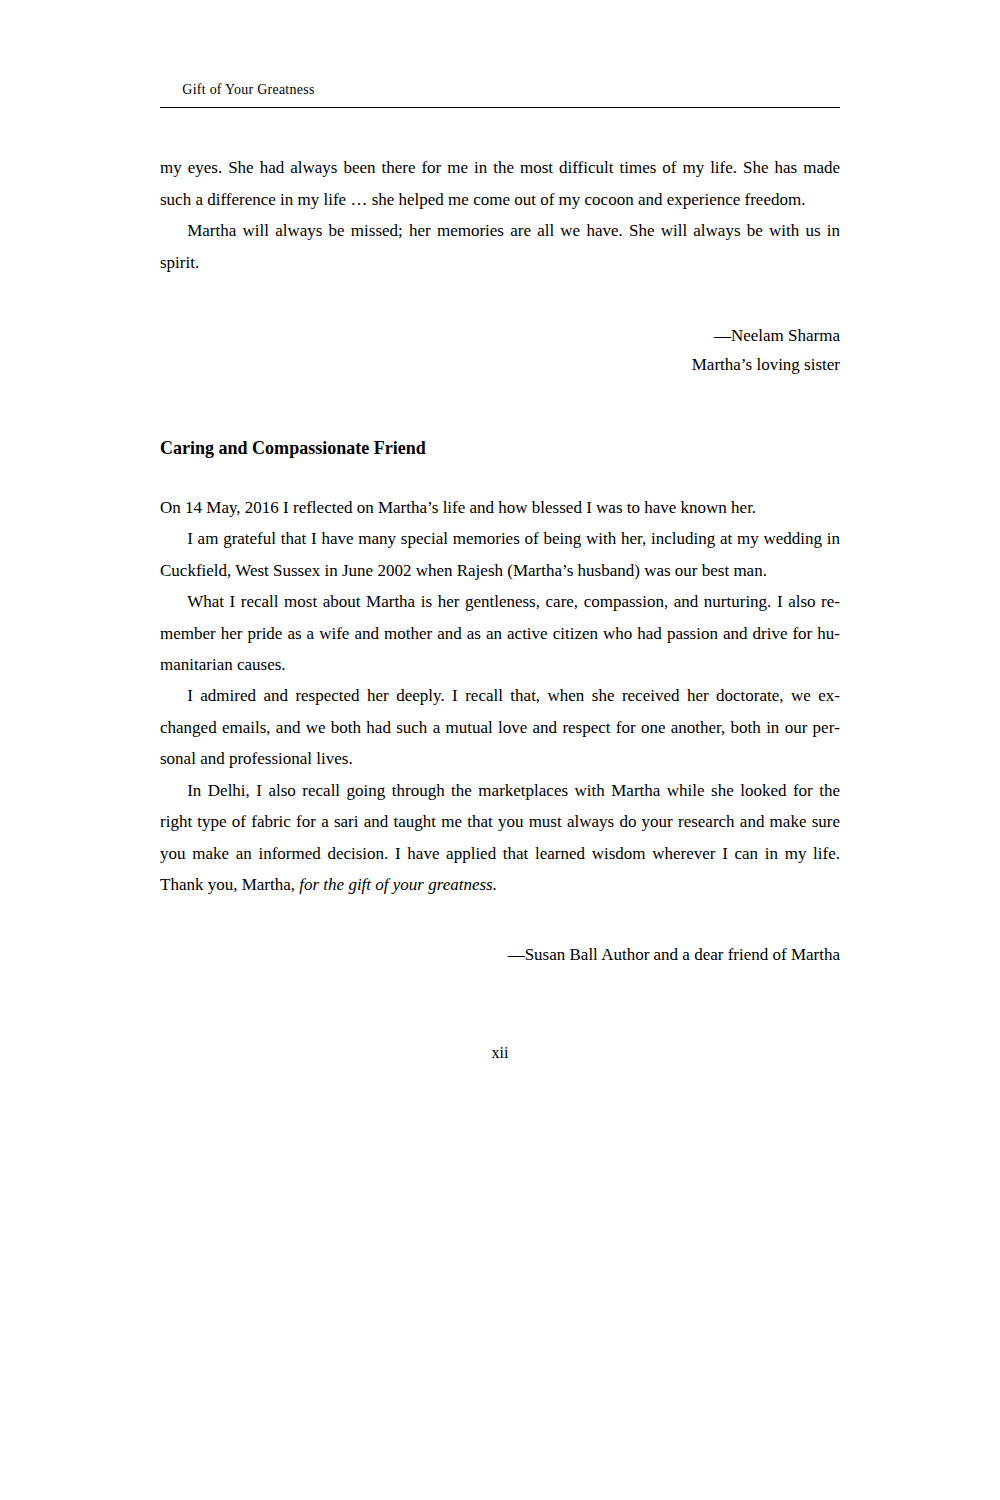Gift of Your Greatness
my eyes. She had always been there for me in the most difficult times of my life. She has made such a difference in my life … she helped me come out of my cocoon and experience freedom.
Martha will always be missed; her memories are all we have. She will always be with us in spirit.
—Neelam Sharma Martha’s loving sister
Caring and Compassionate Friend
On 14 May, 2016 I reflected on Martha’s life and how blessed I was to have known her.
I am grateful that I have many special memories of being with her, including at my wedding in Cuckfield, West Sussex in June 2002 when Rajesh (Martha’s husband) was our best man.
What I recall most about Martha is her gentleness, care, compassion, and nurturing. I also remember her pride as a wife and mother and as an active citizen who had passion and drive for humanitarian causes.
I admired and respected her deeply. I recall that, when she received her doctorate, we exchanged emails, and we both had such a mutual love and respect for one another, both in our personal and professional lives.
In Delhi, I also recall going through the marketplaces with Martha while she looked for the right type of fabric for a sari and taught me that you must always do your research and make sure you make an informed decision. I have applied that learned wisdom wherever I can in my life. Thank you, Martha, for the gift of your greatness.
—Susan Ball Author and a dear friend of Martha
xii